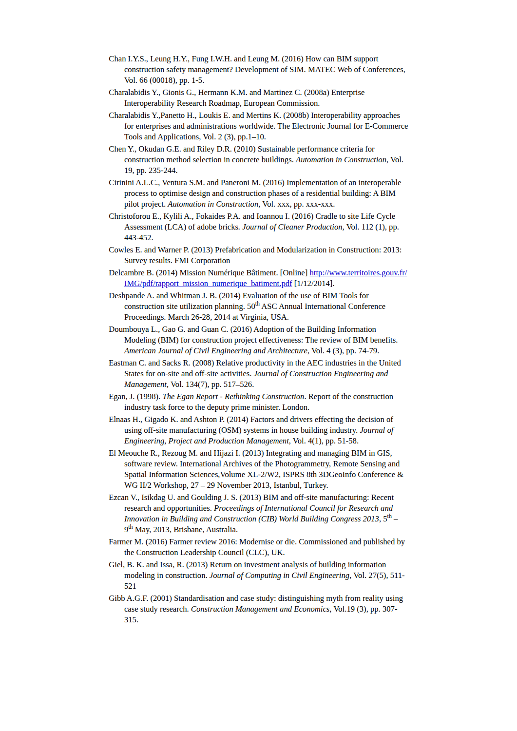Chan I.Y.S., Leung H.Y., Fung I.W.H. and Leung M. (2016) How can BIM support construction safety management? Development of SIM. MATEC Web of Conferences, Vol. 66 (00018), pp. 1-5.
Charalabidis Y., Gionis G., Hermann K.M. and Martinez C. (2008a) Enterprise Interoperability Research Roadmap, European Commission.
Charalabidis Y.,Panetto H., Loukis E. and Mertins K. (2008b) Interoperability approaches for enterprises and administrations worldwide. The Electronic Journal for E-Commerce Tools and Applications, Vol. 2 (3), pp.1–10.
Chen Y., Okudan G.E. and Riley D.R. (2010) Sustainable performance criteria for construction method selection in concrete buildings. Automation in Construction, Vol. 19, pp. 235-244.
Cirinini A.L.C., Ventura S.M. and Paneroni M. (2016) Implementation of an interoperable process to optimise design and construction phases of a residential building: A BIM pilot project. Automation in Construction, Vol. xxx, pp. xxx-xxx.
Christoforou E., Kylili A., Fokaides P.A. and Ioannou I. (2016) Cradle to site Life Cycle Assessment (LCA) of adobe bricks. Journal of Cleaner Production, Vol. 112 (1), pp. 443-452.
Cowles E. and Warner P. (2013) Prefabrication and Modularization in Construction: 2013: Survey results. FMI Corporation
Delcambre B. (2014) Mission Numérique Bâtiment. [Online] http://www.territoires.gouv.fr/IMG/pdf/rapport_mission_numerique_batiment.pdf [1/12/2014].
Deshpande A. and Whitman J. B. (2014) Evaluation of the use of BIM Tools for construction site utilization planning. 50th ASC Annual International Conference Proceedings. March 26-28, 2014 at Virginia, USA.
Doumbouya L., Gao G. and Guan C. (2016) Adoption of the Building Information Modeling (BIM) for construction project effectiveness: The review of BIM benefits. American Journal of Civil Engineering and Architecture, Vol. 4 (3), pp. 74-79.
Eastman C. and Sacks R. (2008) Relative productivity in the AEC industries in the United States for on-site and off-site activities. Journal of Construction Engineering and Management, Vol. 134(7), pp. 517–526.
Egan, J. (1998). The Egan Report - Rethinking Construction. Report of the construction industry task force to the deputy prime minister. London.
Elnaas H., Gigado K. and Ashton P. (2014) Factors and drivers effecting the decision of using off-site manufacturing (OSM) systems in house building industry. Journal of Engineering, Project and Production Management, Vol. 4(1), pp. 51-58.
El Meouche R., Rezoug M. and Hijazi I. (2013) Integrating and managing BIM in GIS, software review. International Archives of the Photogrammetry, Remote Sensing and Spatial Information Sciences,Volume XL-2/W2, ISPRS 8th 3DGeoInfo Conference & WG II/2 Workshop, 27 – 29 November 2013, Istanbul, Turkey.
Ezcan V., Isikdag U. and Goulding J. S. (2013) BIM and off-site manufacturing: Recent research and opportunities. Proceedings of International Council for Research and Innovation in Building and Construction (CIB) World Building Congress 2013, 5th – 9th May, 2013, Brisbane, Australia.
Farmer M. (2016) Farmer review 2016: Modernise or die. Commissioned and published by the Construction Leadership Council (CLC), UK.
Giel, B. K. and Issa, R. (2013) Return on investment analysis of building information modeling in construction. Journal of Computing in Civil Engineering, Vol. 27(5), 511-521
Gibb A.G.F. (2001) Standardisation and case study: distinguishing myth from reality using case study research. Construction Management and Economics, Vol.19 (3), pp. 307-315.